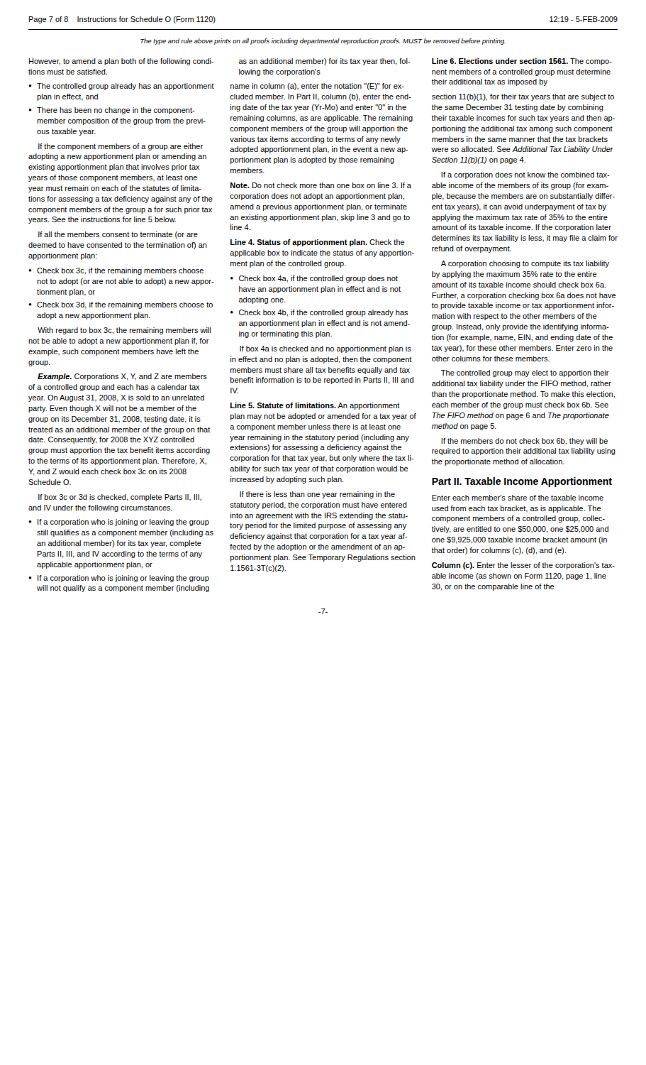Page 7 of 8 Instructions for Schedule O (Form 1120)
12:19 - 5-FEB-2009
The type and rule above prints on all proofs including departmental reproduction proofs. MUST be removed before printing.
However, to amend a plan both of the following conditions must be satisfied.
The controlled group already has an apportionment plan in effect, and
There has been no change in the component-member composition of the group from the previous taxable year.
If the component members of a group are either adopting a new apportionment plan or amending an existing apportionment plan that involves prior tax years of those component members, at least one year must remain on each of the statutes of limitations for assessing a tax deficiency against any of the component members of the group a for such prior tax years. See the instructions for line 5 below.
If all the members consent to terminate (or are deemed to have consented to the termination of) an apportionment plan:
Check box 3c, if the remaining members choose not to adopt (or are not able to adopt) a new apportionment plan, or
Check box 3d, if the remaining members choose to adopt a new apportionment plan.
With regard to box 3c, the remaining members will not be able to adopt a new apportionment plan if, for example, such component members have left the group.
Example. Corporations X, Y, and Z are members of a controlled group and each has a calendar tax year. On August 31, 2008, X is sold to an unrelated party. Even though X will not be a member of the group on its December 31, 2008, testing date, it is treated as an additional member of the group on that date. Consequently, for 2008 the XYZ controlled group must apportion the tax benefit items according to the terms of its apportionment plan. Therefore, X, Y, and Z would each check box 3c on its 2008 Schedule O.
If box 3c or 3d is checked, complete Parts II, III, and IV under the following circumstances.
If a corporation who is joining or leaving the group still qualifies as a component member (including as an additional member) for its tax year, complete Parts II, III, and IV according to the terms of any applicable apportionment plan, or
If a corporation who is joining or leaving the group will not qualify as a component member (including as an additional member) for its tax year then, following the corporation's
name in column (a), enter the notation "(E)" for excluded member. In Part II, column (b), enter the ending date of the tax year (Yr-Mo) and enter "0" in the remaining columns, as are applicable. The remaining component members of the group will apportion the various tax items according to terms of any newly adopted apportionment plan, in the event a new apportionment plan is adopted by those remaining members.
Note. Do not check more than one box on line 3. If a corporation does not adopt an apportionment plan, amend a previous apportionment plan, or terminate an existing apportionment plan, skip line 3 and go to line 4.
Line 4. Status of apportionment plan. Check the applicable box to indicate the status of any apportionment plan of the controlled group.
Check box 4a, if the controlled group does not have an apportionment plan in effect and is not adopting one.
Check box 4b, if the controlled group already has an apportionment plan in effect and is not amending or terminating this plan.
If box 4a is checked and no apportionment plan is in effect and no plan is adopted, then the component members must share all tax benefits equally and tax benefit information is to be reported in Parts II, III and IV.
Line 5. Statute of limitations. An apportionment plan may not be adopted or amended for a tax year of a component member unless there is at least one year remaining in the statutory period (including any extensions) for assessing a deficiency against the corporation for that tax year, but only where the tax liability for such tax year of that corporation would be increased by adopting such plan.
If there is less than one year remaining in the statutory period, the corporation must have entered into an agreement with the IRS extending the statutory period for the limited purpose of assessing any deficiency against that corporation for a tax year affected by the adoption or the amendment of an apportionment plan. See Temporary Regulations section 1.1561-3T(c)(2).
Line 6. Elections under section 1561. The component members of a controlled group must determine their additional tax as imposed by
section 11(b)(1), for their tax years that are subject to the same December 31 testing date by combining their taxable incomes for such tax years and then apportioning the additional tax among such component members in the same manner that the tax brackets were so allocated. See Additional Tax Liability Under Section 11(b)(1) on page 4.
If a corporation does not know the combined taxable income of the members of its group (for example, because the members are on substantially different tax years), it can avoid underpayment of tax by applying the maximum tax rate of 35% to the entire amount of its taxable income. If the corporation later determines its tax liability is less, it may file a claim for refund of overpayment.
A corporation choosing to compute its tax liability by applying the maximum 35% rate to the entire amount of its taxable income should check box 6a. Further, a corporation checking box 6a does not have to provide taxable income or tax apportionment information with respect to the other members of the group. Instead, only provide the identifying information (for example, name, EIN, and ending date of the tax year), for these other members. Enter zero in the other columns for these members.
The controlled group may elect to apportion their additional tax liability under the FIFO method, rather than the proportionate method. To make this election, each member of the group must check box 6b. See The FIFO method on page 6 and The proportionate method on page 5.
If the members do not check box 6b, they will be required to apportion their additional tax liability using the proportionate method of allocation.
Part II. Taxable Income Apportionment
Enter each member's share of the taxable income used from each tax bracket, as is applicable. The component members of a controlled group, collectively, are entitled to one $50,000, one $25,000 and one $9,925,000 taxable income bracket amount (in that order) for columns (c), (d), and (e).
Column (c). Enter the lesser of the corporation's taxable income (as shown on Form 1120, page 1, line 30, or on the comparable line of the
-7-